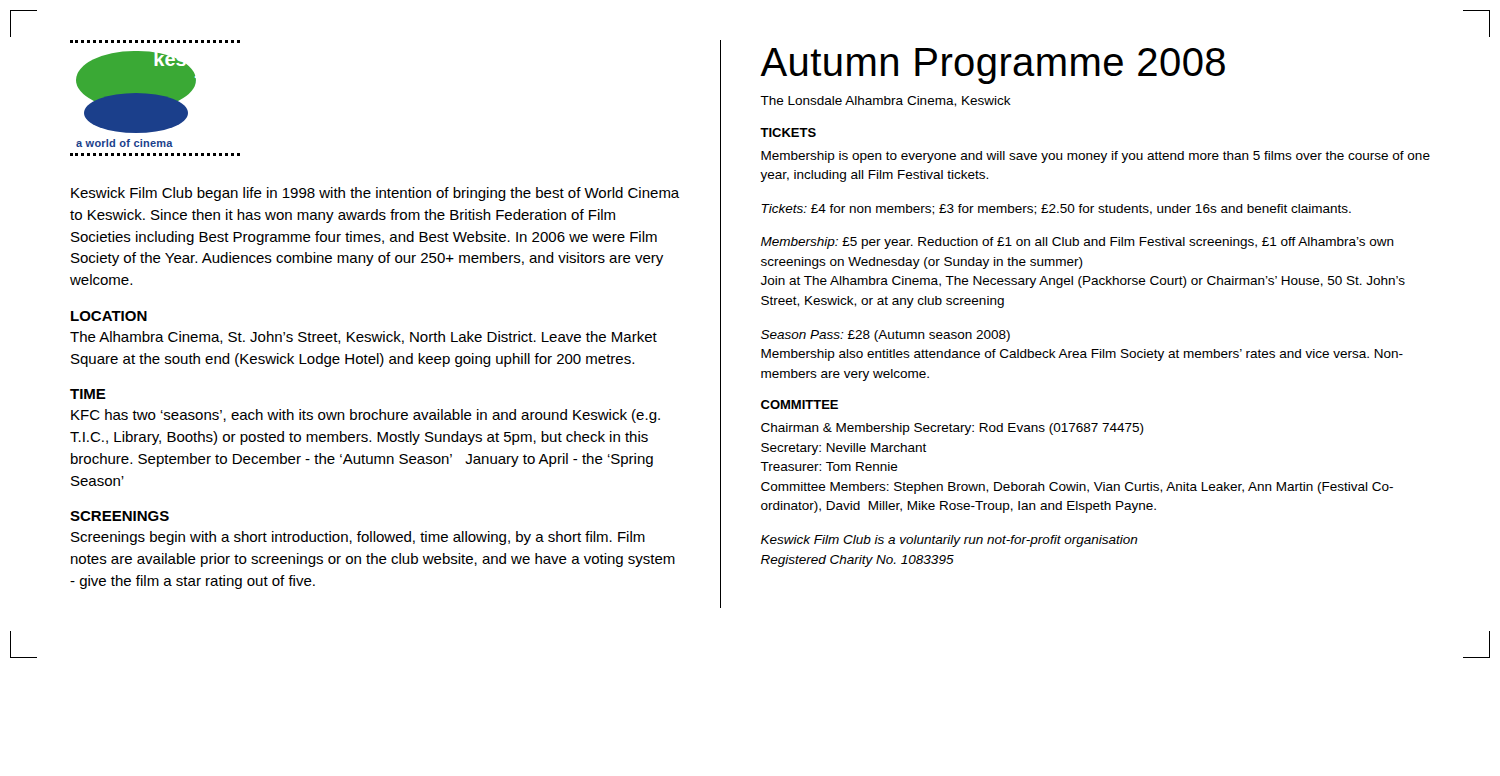keswick film club
a world of cinema
Keswick Film Club began life in 1998 with the intention of bringing the best of World Cinema to Keswick. Since then it has won many awards from the British Federation of Film Societies including Best Programme four times, and Best Website. In 2006 we were Film Society of the Year. Audiences combine many of our 250+ members, and visitors are very welcome.
Location
The Alhambra Cinema, St. John’s Street, Keswick, North Lake District. Leave the Market Square at the south end (Keswick Lodge Hotel) and keep going uphill for 200 metres.
Time
KFC has two ‘seasons’, each with its own brochure available in and around Keswick (e.g. T.I.C., Library, Booths) or posted to members. Mostly Sundays at 5pm, but check in this brochure. September to December - the ‘Autumn Season’ January to April - the ‘Spring Season’
Screenings
Screenings begin with a short introduction, followed, time allowing, by a short film. Film notes are available prior to screenings or on the club website, and we have a voting system - give the film a star rating out of five.
Autumn Programme 2008
The Lonsdale Alhambra Cinema, Keswick
Tickets
Membership is open to everyone and will save you money if you attend more than 5 films over the course of one year, including all Film Festival tickets.
Tickets: £4 for non members; £3 for members; £2.50 for students, under 16s and benefit claimants.
Membership: £5 per year. Reduction of £1 on all Club and Film Festival screenings, £1 off Alhambra’s own screenings on Wednesday (or Sunday in the summer)
Join at The Alhambra Cinema, The Necessary Angel (Packhorse Court) or Chairman’s’ House, 50 St. John’s Street, Keswick, or at any club screening
Season Pass: £28 (Autumn season 2008)
Membership also entitles attendance of Caldbeck Area Film Society at members’ rates and vice versa. Non-members are very welcome.
Committee
Chairman & Membership Secretary: Rod Evans (017687 74475)
Secretary: Neville Marchant
Treasurer: Tom Rennie
Committee Members: Stephen Brown, Deborah Cowin, Vian Curtis, Anita Leaker, Ann Martin (Festival Co-ordinator), David Miller, Mike Rose-Troup, Ian and Elspeth Payne.
Keswick Film Club is a voluntarily run not-for-profit organisation
Registered Charity No. 1083395